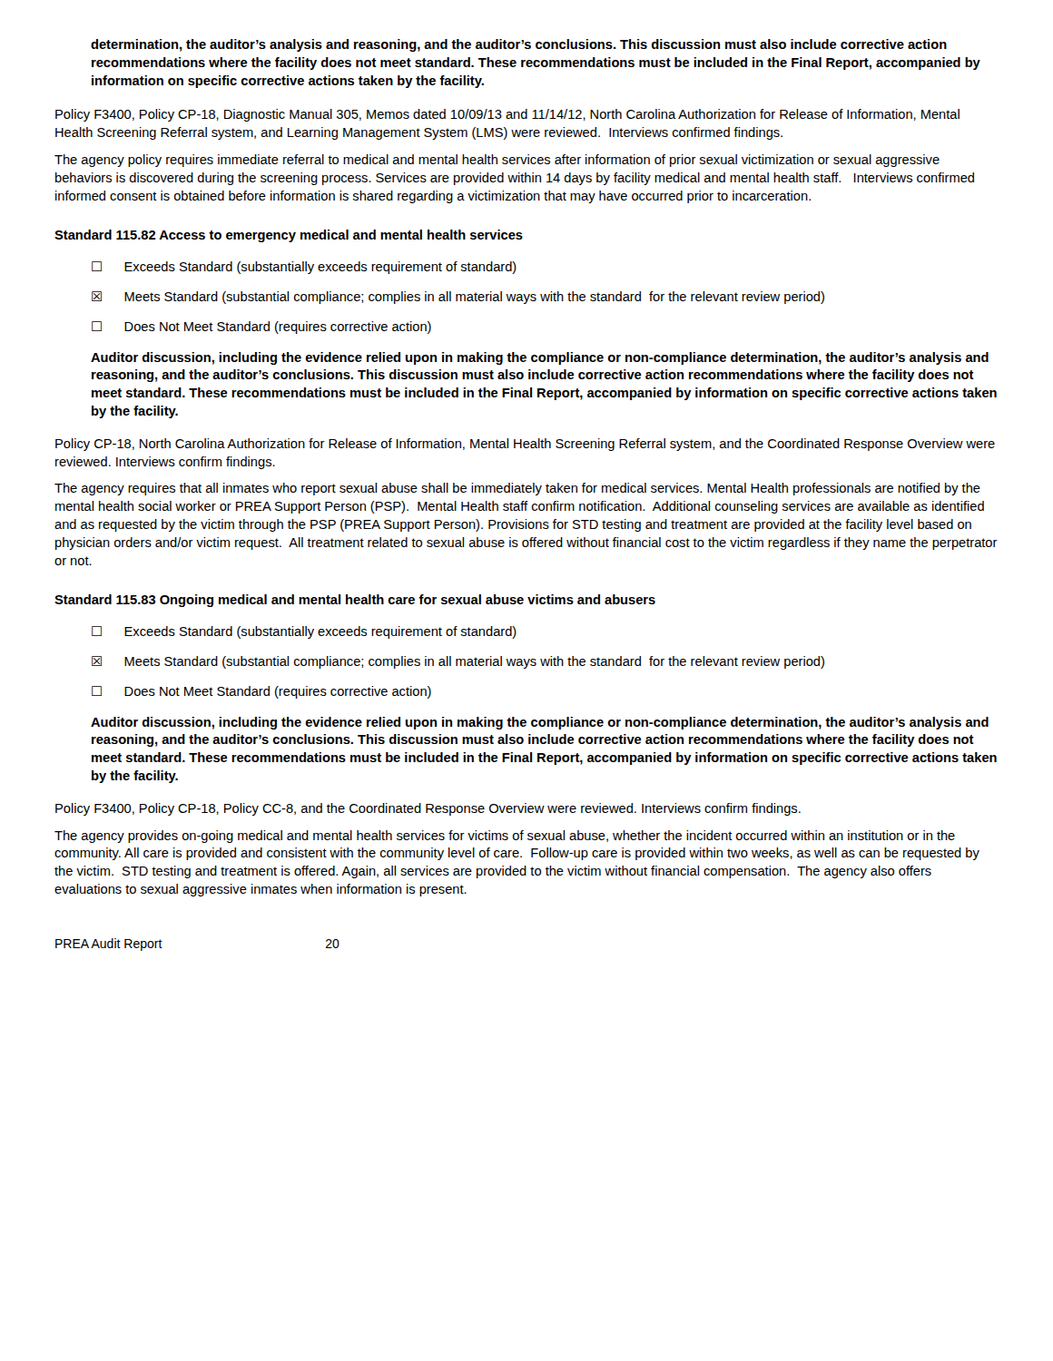determination, the auditor’s analysis and reasoning, and the auditor’s conclusions. This discussion must also include corrective action recommendations where the facility does not meet standard. These recommendations must be included in the Final Report, accompanied by information on specific corrective actions taken by the facility.
Policy F3400, Policy CP-18, Diagnostic Manual 305, Memos dated 10/09/13 and 11/14/12, North Carolina Authorization for Release of Information, Mental Health Screening Referral system, and Learning Management System (LMS) were reviewed. Interviews confirmed findings.
The agency policy requires immediate referral to medical and mental health services after information of prior sexual victimization or sexual aggressive behaviors is discovered during the screening process. Services are provided within 14 days by facility medical and mental health staff. Interviews confirmed informed consent is obtained before information is shared regarding a victimization that may have occurred prior to incarceration.
Standard 115.82 Access to emergency medical and mental health services
☐Exceeds Standard (substantially exceeds requirement of standard)
☒Meets Standard (substantial compliance; complies in all material ways with the standard for the relevant review period)
☐Does Not Meet Standard (requires corrective action)
Auditor discussion, including the evidence relied upon in making the compliance or non-compliance determination, the auditor’s analysis and reasoning, and the auditor’s conclusions. This discussion must also include corrective action recommendations where the facility does not meet standard. These recommendations must be included in the Final Report, accompanied by information on specific corrective actions taken by the facility.
Policy CP-18, North Carolina Authorization for Release of Information, Mental Health Screening Referral system, and the Coordinated Response Overview were reviewed. Interviews confirm findings.
The agency requires that all inmates who report sexual abuse shall be immediately taken for medical services. Mental Health professionals are notified by the mental health social worker or PREA Support Person (PSP). Mental Health staff confirm notification. Additional counseling services are available as identified and as requested by the victim through the PSP (PREA Support Person). Provisions for STD testing and treatment are provided at the facility level based on physician orders and/or victim request. All treatment related to sexual abuse is offered without financial cost to the victim regardless if they name the perpetrator or not.
Standard 115.83 Ongoing medical and mental health care for sexual abuse victims and abusers
☐Exceeds Standard (substantially exceeds requirement of standard)
☒Meets Standard (substantial compliance; complies in all material ways with the standard for the relevant review period)
☐Does Not Meet Standard (requires corrective action)
Auditor discussion, including the evidence relied upon in making the compliance or non-compliance determination, the auditor’s analysis and reasoning, and the auditor’s conclusions. This discussion must also include corrective action recommendations where the facility does not meet standard. These recommendations must be included in the Final Report, accompanied by information on specific corrective actions taken by the facility.
Policy F3400, Policy CP-18, Policy CC-8, and the Coordinated Response Overview were reviewed. Interviews confirm findings.
The agency provides on-going medical and mental health services for victims of sexual abuse, whether the incident occurred within an institution or in the community. All care is provided and consistent with the community level of care. Follow-up care is provided within two weeks, as well as can be requested by the victim. STD testing and treatment is offered. Again, all services are provided to the victim without financial compensation. The agency also offers evaluations to sexual aggressive inmates when information is present.
PREA Audit Report20